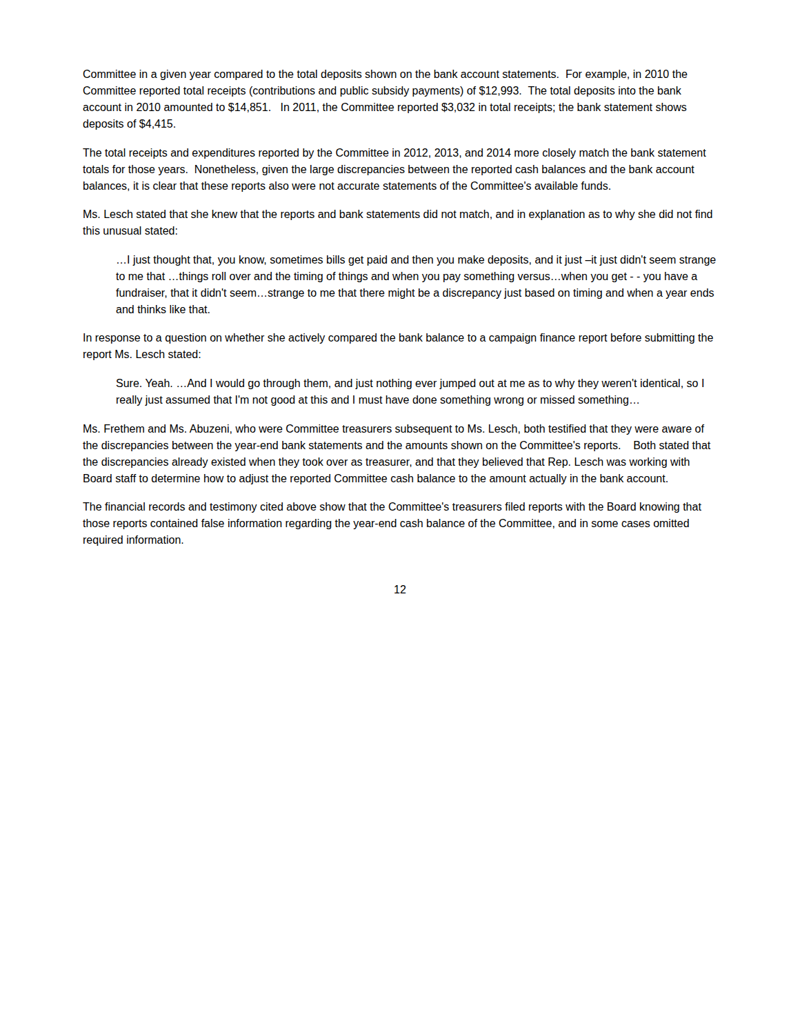Committee in a given year compared to the total deposits shown on the bank account statements. For example, in 2010 the Committee reported total receipts (contributions and public subsidy payments) of $12,993. The total deposits into the bank account in 2010 amounted to $14,851. In 2011, the Committee reported $3,032 in total receipts; the bank statement shows deposits of $4,415.
The total receipts and expenditures reported by the Committee in 2012, 2013, and 2014 more closely match the bank statement totals for those years. Nonetheless, given the large discrepancies between the reported cash balances and the bank account balances, it is clear that these reports also were not accurate statements of the Committee's available funds.
Ms. Lesch stated that she knew that the reports and bank statements did not match, and in explanation as to why she did not find this unusual stated:
…I just thought that, you know, sometimes bills get paid and then you make deposits, and it just –it just didn't seem strange to me that …things roll over and the timing of things and when you pay something versus…when you get - - you have a fundraiser, that it didn't seem…strange to me that there might be a discrepancy just based on timing and when a year ends and thinks like that.
In response to a question on whether she actively compared the bank balance to a campaign finance report before submitting the report Ms. Lesch stated:
Sure. Yeah. …And I would go through them, and just nothing ever jumped out at me as to why they weren't identical, so I really just assumed that I'm not good at this and I must have done something wrong or missed something…
Ms. Frethem and Ms. Abuzeni, who were Committee treasurers subsequent to Ms. Lesch, both testified that they were aware of the discrepancies between the year-end bank statements and the amounts shown on the Committee's reports. Both stated that the discrepancies already existed when they took over as treasurer, and that they believed that Rep. Lesch was working with Board staff to determine how to adjust the reported Committee cash balance to the amount actually in the bank account.
The financial records and testimony cited above show that the Committee's treasurers filed reports with the Board knowing that those reports contained false information regarding the year-end cash balance of the Committee, and in some cases omitted required information.
12